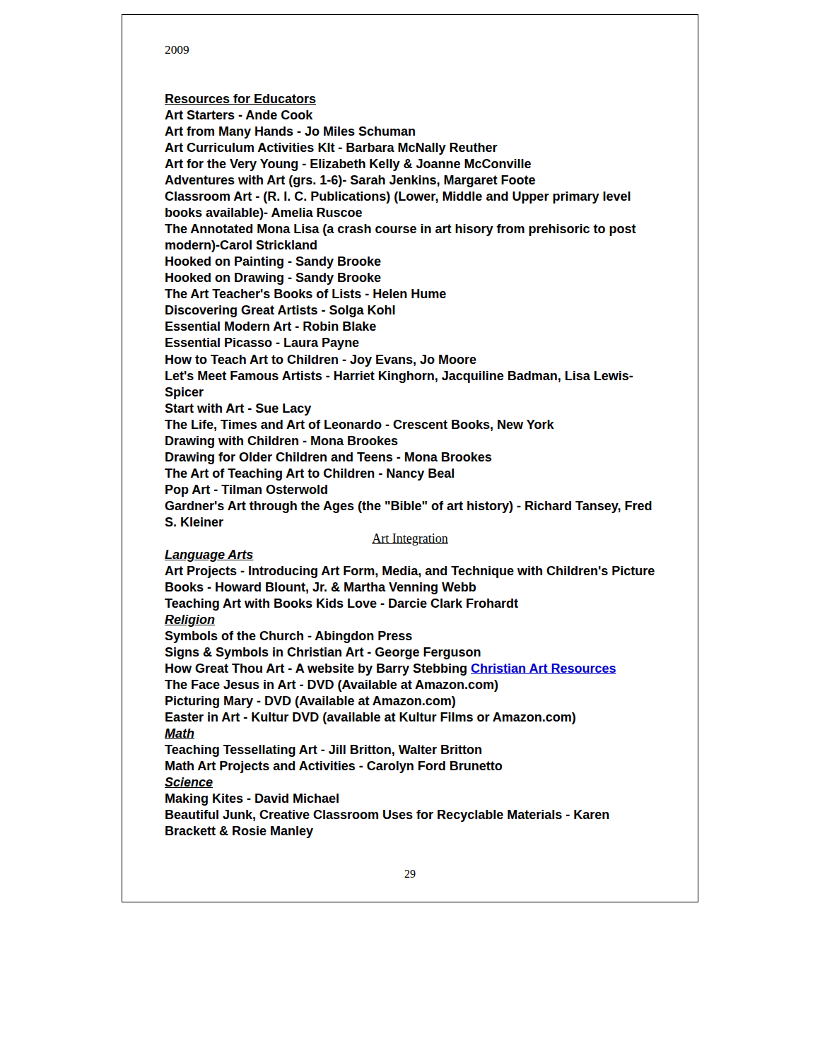2009
Resources for Educators
Art Starters - Ande Cook
Art from Many Hands - Jo Miles Schuman
Art Curriculum Activities KIt - Barbara McNally Reuther
Art for the Very Young - Elizabeth Kelly & Joanne McConville
Adventures with Art (grs. 1-6)- Sarah Jenkins, Margaret Foote
Classroom Art - (R. I. C. Publications) (Lower, Middle and Upper primary level books available)- Amelia Ruscoe
The Annotated Mona Lisa (a crash course in art hisory from prehisoric to post modern)-Carol Strickland
Hooked on Painting - Sandy Brooke
Hooked on Drawing - Sandy Brooke
The Art Teacher's Books of Lists - Helen Hume
Discovering Great Artists - Solga Kohl
Essential Modern Art - Robin Blake
Essential Picasso - Laura Payne
How to Teach Art to Children - Joy Evans, Jo Moore
Let's Meet Famous Artists - Harriet Kinghorn, Jacquiline Badman, Lisa Lewis-Spicer
Start with Art - Sue Lacy
The Life, Times and Art of Leonardo - Crescent Books, New York
Drawing with Children - Mona Brookes
Drawing for Older Children and Teens - Mona Brookes
The Art of Teaching Art to Children - Nancy Beal
Pop Art - Tilman Osterwold
Gardner's Art through the Ages (the "Bible" of art history) - Richard Tansey, Fred S. Kleiner
Art Integration
Language Arts
Art Projects - Introducing Art Form, Media, and Technique with Children's Picture Books - Howard Blount, Jr. & Martha Venning Webb
Teaching Art with Books Kids Love - Darcie Clark Frohardt
Religion
Symbols of the Church - Abingdon Press
Signs & Symbols in Christian Art - George Ferguson
How Great Thou Art - A website by Barry Stebbing Christian Art Resources
The Face Jesus in Art - DVD (Available at Amazon.com)
Picturing Mary - DVD (Available at Amazon.com)
Easter in Art - Kultur DVD (available at Kultur Films or Amazon.com)
Math
Teaching Tessellating Art - Jill Britton, Walter Britton
Math Art Projects and Activities - Carolyn Ford Brunetto
Science
Making Kites - David Michael
Beautiful Junk, Creative Classroom Uses for Recyclable Materials - Karen Brackett & Rosie Manley
29